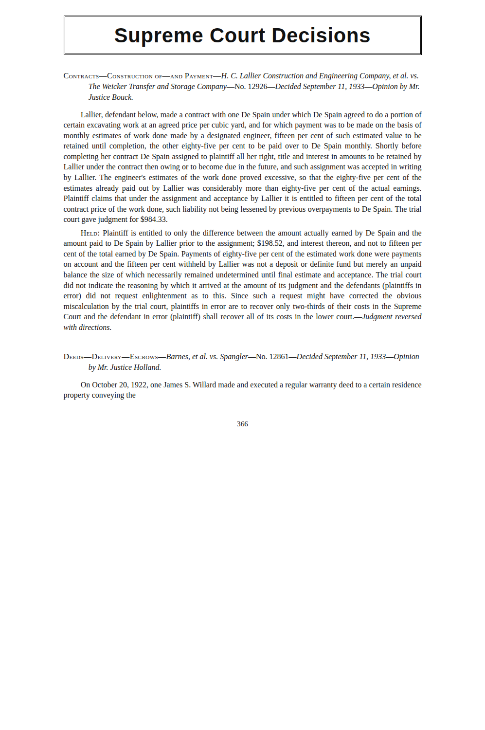Supreme Court Decisions
Contracts—Construction of—and Payment—H. C. Lallier Construction and Engineering Company, et al. vs. The Weicker Transfer and Storage Company—No. 12926—Decided September 11, 1933—Opinion by Mr. Justice Bouck.
Lallier, defendant below, made a contract with one De Spain under which De Spain agreed to do a portion of certain excavating work at an agreed price per cubic yard, and for which payment was to be made on the basis of monthly estimates of work done made by a designated engineer, fifteen per cent of such estimated value to be retained until completion, the other eighty-five per cent to be paid over to De Spain monthly. Shortly before completing her contract De Spain assigned to plaintiff all her right, title and interest in amounts to be retained by Lallier under the contract then owing or to become due in the future, and such assignment was accepted in writing by Lallier. The engineer's estimates of the work done proved excessive, so that the eighty-five per cent of the estimates already paid out by Lallier was considerably more than eighty-five per cent of the actual earnings. Plaintiff claims that under the assignment and acceptance by Lallier it is entitled to fifteen per cent of the total contract price of the work done, such liability not being lessened by previous overpayments to De Spain. The trial court gave judgment for $984.33.
Held: Plaintiff is entitled to only the difference between the amount actually earned by De Spain and the amount paid to De Spain by Lallier prior to the assignment; $198.52, and interest thereon, and not to fifteen per cent of the total earned by De Spain. Payments of eighty-five per cent of the estimated work done were payments on account and the fifteen per cent withheld by Lallier was not a deposit or definite fund but merely an unpaid balance the size of which necessarily remained undetermined until final estimate and acceptance. The trial court did not indicate the reasoning by which it arrived at the amount of its judgment and the defendants (plaintiffs in error) did not request enlightenment as to this. Since such a request might have corrected the obvious miscalculation by the trial court, plaintiffs in error are to recover only two-thirds of their costs in the Supreme Court and the defendant in error (plaintiff) shall recover all of its costs in the lower court.—Judgment reversed with directions.
Deeds—Delivery—Escrows—Barnes, et al. vs. Spangler—No. 12861—Decided September 11, 1933—Opinion by Mr. Justice Holland.
On October 20, 1922, one James S. Willard made and executed a regular warranty deed to a certain residence property conveying the
366